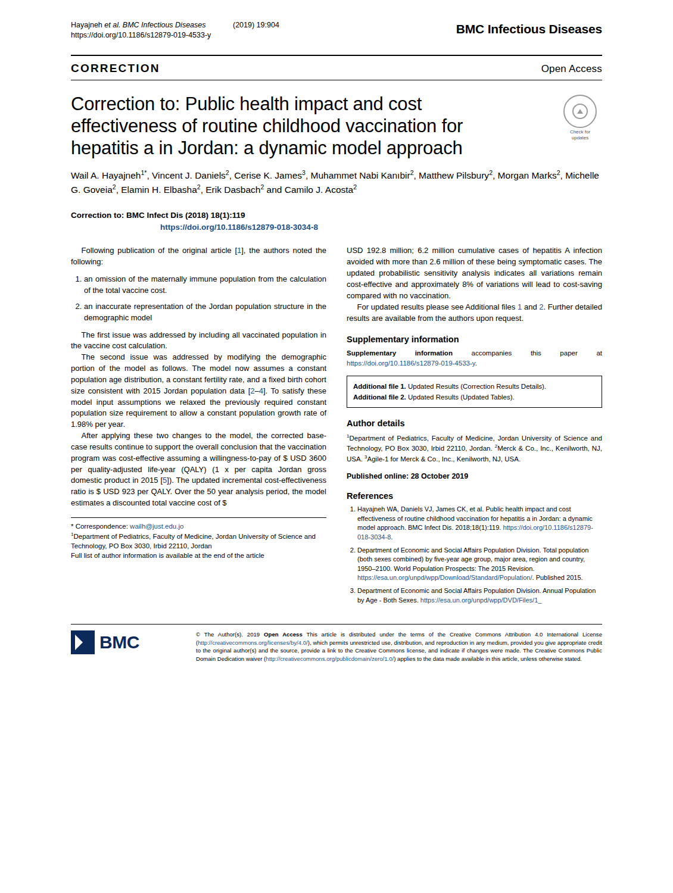Hayajneh et al. BMC Infectious Diseases (2019) 19:904 https://doi.org/10.1186/s12879-019-4533-y
BMC Infectious Diseases
Correction
Open Access
Check for updates
Correction to: Public health impact and cost effectiveness of routine childhood vaccination for hepatitis a in Jordan: a dynamic model approach
Wail A. Hayajneh1*, Vincent J. Daniels2, Cerise K. James3, Muhammet Nabi Kanıbir2, Matthew Pilsbury2, Morgan Marks2, Michelle G. Goveia2, Elamin H. Elbasha2, Erik Dasbach2 and Camilo J. Acosta2
Correction to: BMC Infect Dis (2018) 18(1):119 https://doi.org/10.1186/s12879-018-3034-8
Following publication of the original article [1], the authors noted the following:
an omission of the maternally immune population from the calculation of the total vaccine cost.
an inaccurate representation of the Jordan population structure in the demographic model
The first issue was addressed by including all vaccinated population in the vaccine cost calculation.
The second issue was addressed by modifying the demographic portion of the model as follows. The model now assumes a constant population age distribution, a constant fertility rate, and a fixed birth cohort size consistent with 2015 Jordan population data [2–4]. To satisfy these model input assumptions we relaxed the previously required constant population size requirement to allow a constant population growth rate of 1.98% per year.
After applying these two changes to the model, the corrected base-case results continue to support the overall conclusion that the vaccination program was cost-effective assuming a willingness-to-pay of $ USD 3600 per quality-adjusted life-year (QALY) (1 x per capita Jordan gross domestic product in 2015 [5]). The updated incremental cost-effectiveness ratio is $ USD 923 per QALY. Over the 50 year analysis period, the model estimates a discounted total vaccine cost of $
* Correspondence: wailh@just.edu.jo
1Department of Pediatrics, Faculty of Medicine, Jordan University of Science and Technology, PO Box 3030, Irbid 22110, Jordan
Full list of author information is available at the end of the article
USD 192.8 million; 6.2 million cumulative cases of hepatitis A infection avoided with more than 2.6 million of these being symptomatic cases. The updated probabilistic sensitivity analysis indicates all variations remain cost-effective and approximately 8% of variations will lead to cost-saving compared with no vaccination.
For updated results please see Additional files 1 and 2. Further detailed results are available from the authors upon request.
Supplementary information
Supplementary information accompanies this paper at https://doi.org/10.1186/s12879-019-4533-y.
Additional file 1. Updated Results (Correction Results Details).
Additional file 2. Updated Results (Updated Tables).
Author details
1Department of Pediatrics, Faculty of Medicine, Jordan University of Science and Technology, PO Box 3030, Irbid 22110, Jordan. 2Merck & Co., Inc., Kenilworth, NJ, USA. 3Agile-1 for Merck & Co., Inc., Kenilworth, NJ, USA.
Published online: 28 October 2019
References
Hayajneh WA, Daniels VJ, James CK, et al. Public health impact and cost effectiveness of routine childhood vaccination for hepatitis a in Jordan: a dynamic model approach. BMC Infect Dis. 2018;18(1):119. https://doi.org/10.1186/s12879-018-3034-8.
Department of Economic and Social Affairs Population Division. Total population (both sexes combined) by five-year age group, major area, region and country, 1950–2100. World Population Prospects: The 2015 Revision. https://esa.un.org/unpd/wpp/Download/Standard/Population/. Published 2015.
Department of Economic and Social Affairs Population Division. Annual Population by Age - Both Sexes. https://esa.un.org/unpd/wpp/DVD/Files/1_
BMC
© The Author(s). 2019 Open Access This article is distributed under the terms of the Creative Commons Attribution 4.0 International License (http://creativecommons.org/licenses/by/4.0/), which permits unrestricted use, distribution, and reproduction in any medium, provided you give appropriate credit to the original author(s) and the source, provide a link to the Creative Commons license, and indicate if changes were made. The Creative Commons Public Domain Dedication waiver (http://creativecommons.org/publicdomain/zero/1.0/) applies to the data made available in this article, unless otherwise stated.